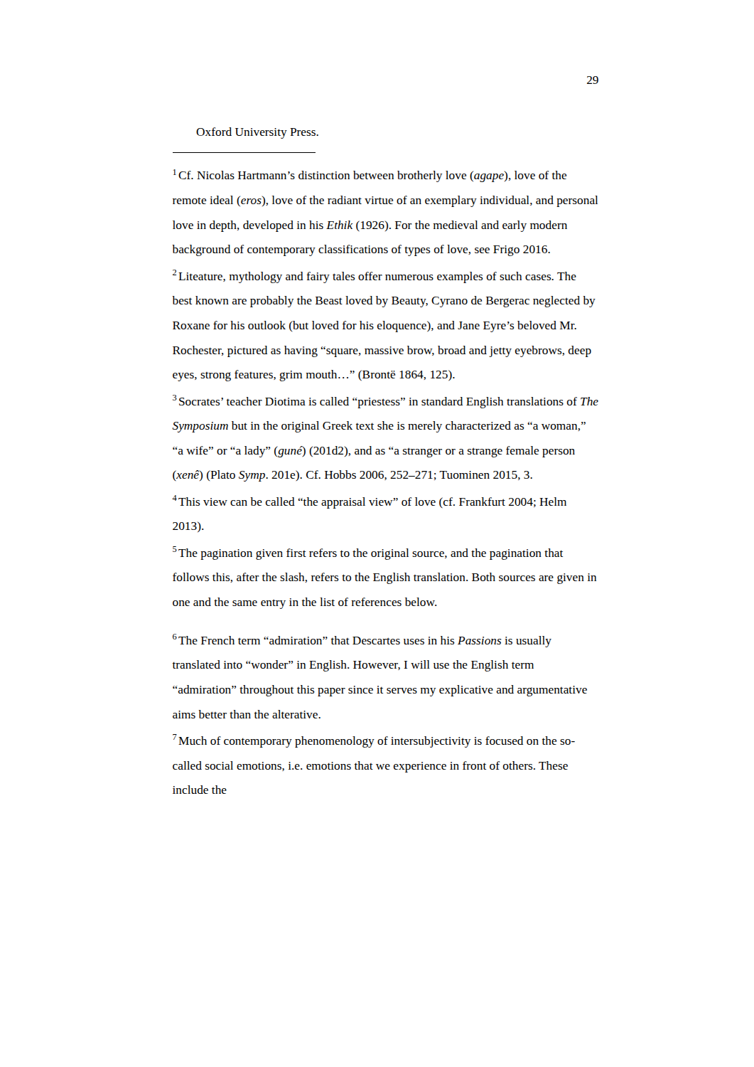29
Oxford University Press.
1Cf. Nicolas Hartmann’s distinction between brotherly love (agape), love of the remote ideal (eros), love of the radiant virtue of an exemplary individual, and personal love in depth, developed in his Ethik (1926). For the medieval and early modern background of contemporary classifications of types of love, see Frigo 2016.
2Liteature, mythology and fairy tales offer numerous examples of such cases. The best known are probably the Beast loved by Beauty, Cyrano de Bergerac neglected by Roxane for his outlook (but loved for his eloquence), and Jane Eyre’s beloved Mr. Rochester, pictured as having “square, massive brow, broad and jetty eyebrows, deep eyes, strong features, grim mouth…” (Brontë 1864, 125).
3Socrates’ teacher Diotima is called “priestess” in standard English translations of The Symposium but in the original Greek text she is merely characterized as “a woman,” “a wife” or “a lady” (guné) (201d2), and as “a stranger or a strange female person (xenê) (Plato Symp. 201e). Cf. Hobbs 2006, 252–271; Tuominen 2015, 3.
4This view can be called “the appraisal view” of love (cf. Frankfurt 2004; Helm 2013).
5The pagination given first refers to the original source, and the pagination that follows this, after the slash, refers to the English translation. Both sources are given in one and the same entry in the list of references below.
6The French term “admiration” that Descartes uses in his Passions is usually translated into “wonder” in English. However, I will use the English term “admiration” throughout this paper since it serves my explicative and argumentative aims better than the alterative.
7Much of contemporary phenomenology of intersubjectivity is focused on the so-called social emotions, i.e. emotions that we experience in front of others. These include the